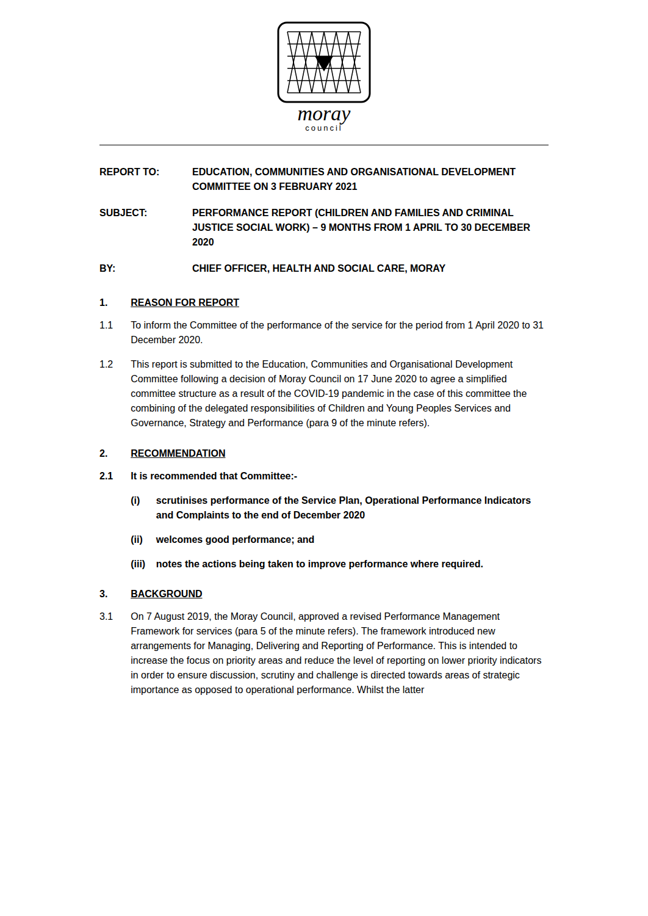Report to:
Education, Communities and Organisational Development Committee on 3 February 2021
Subject:
Performance Report (Children and Families and Criminal Justice Social Work) – 9 Months from 1 April to 30 December 2020
By:
Chief Officer, Health and Social Care, Moray
1.
Reason for Report
1.1
To inform the Committee of the performance of the service for the period from 1 April 2020 to 31 December 2020.
1.2
This report is submitted to the Education, Communities and Organisational Development Committee following a decision of Moray Council on 17 June 2020 to agree a simplified committee structure as a result of the COVID-19 pandemic in the case of this committee the combining of the delegated responsibilities of Children and Young Peoples Services and Governance, Strategy and Performance (para 9 of the minute refers).
2.
Recommendation
2.1
It is recommended that Committee:-
(i) scrutinises performance of the Service Plan, Operational Performance Indicators and Complaints to the end of December 2020
(ii) welcomes good performance; and
(iii) notes the actions being taken to improve performance where required.
3.
Background
3.1
On 7 August 2019, the Moray Council, approved a revised Performance Management Framework for services (para 5 of the minute refers). The framework introduced new arrangements for Managing, Delivering and Reporting of Performance. This is intended to increase the focus on priority areas and reduce the level of reporting on lower priority indicators in order to ensure discussion, scrutiny and challenge is directed towards areas of strategic importance as opposed to operational performance. Whilst the latter